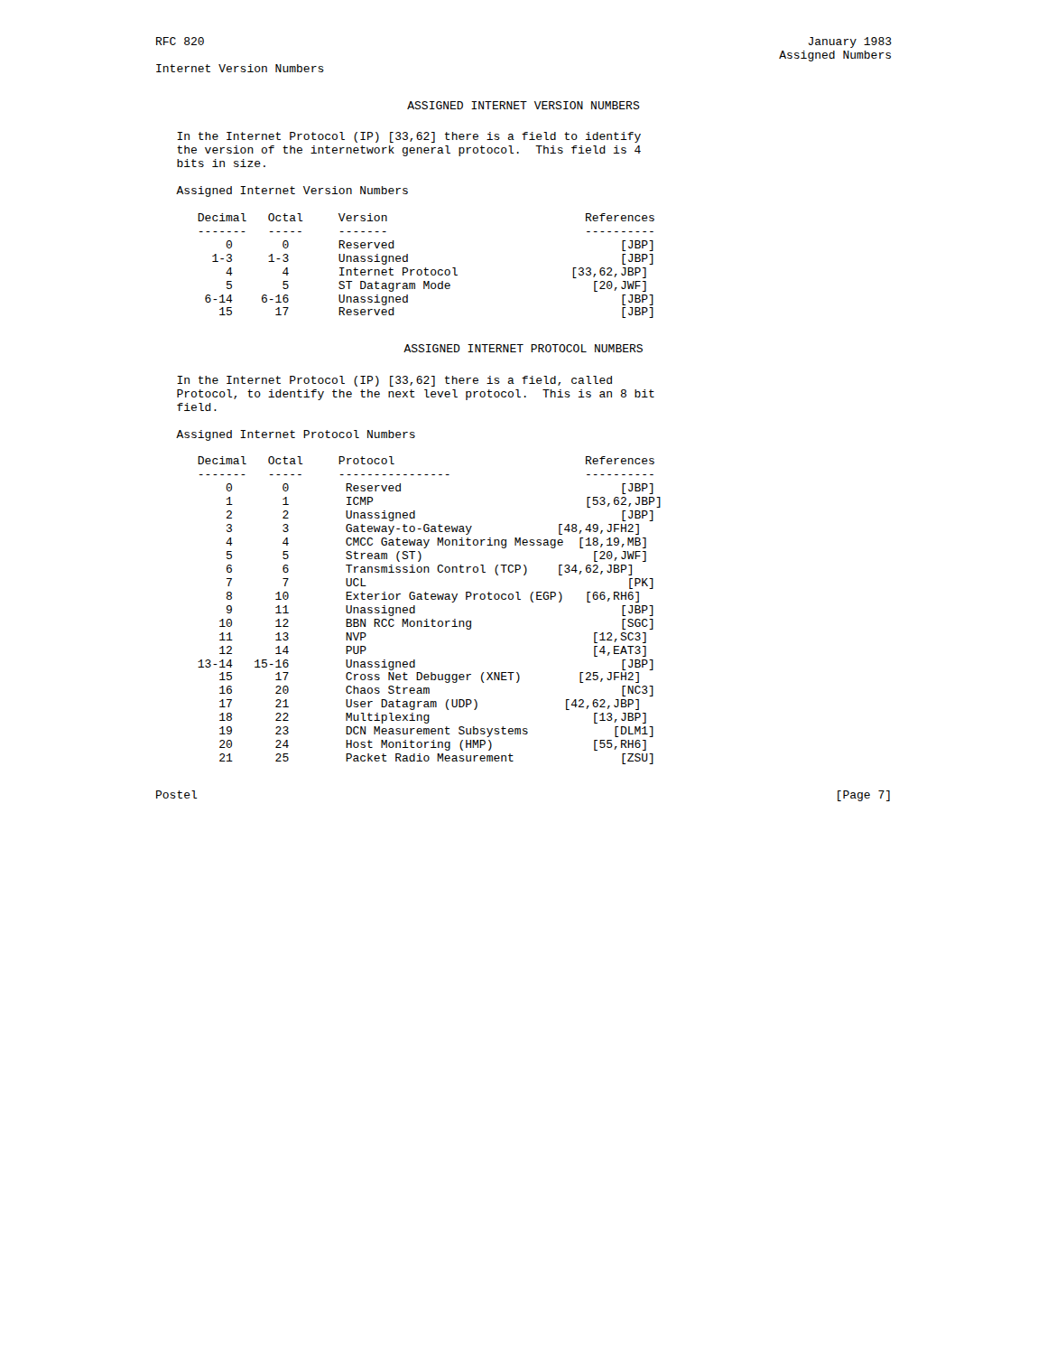RFC 820
January 1983
Assigned Numbers
Internet Version Numbers
ASSIGNED INTERNET VERSION NUMBERS
   In the Internet Protocol (IP) [33,62] there is a field to identify
   the version of the internetwork general protocol.  This field is 4
   bits in size.

   Assigned Internet Version Numbers

      Decimal   Octal     Version                            References
      -------   -----     -------                            ----------
          0       0       Reserved                                [JBP]
        1-3     1-3       Unassigned                              [JBP]
          4       4       Internet Protocol                [33,62,JBP]
          5       5       ST Datagram Mode                    [20,JWF]
       6-14    6-16       Unassigned                              [JBP]
         15      17       Reserved                                [JBP]
ASSIGNED INTERNET PROTOCOL NUMBERS
   In the Internet Protocol (IP) [33,62] there is a field, called
   Protocol, to identify the the next level protocol.  This is an 8 bit
   field.

   Assigned Internet Protocol Numbers

      Decimal   Octal     Protocol                           References
      -------   -----     ----------------                   ----------
          0       0        Reserved                               [JBP]
          1       1        ICMP                              [53,62,JBP]
          2       2        Unassigned                             [JBP]
          3       3        Gateway-to-Gateway            [48,49,JFH2]
          4       4        CMCC Gateway Monitoring Message  [18,19,MB]
          5       5        Stream (ST)                        [20,JWF]
          6       6        Transmission Control (TCP)    [34,62,JBP]
          7       7        UCL                                     [PK]
          8      10        Exterior Gateway Protocol (EGP)   [66,RH6]
          9      11        Unassigned                             [JBP]
         10      12        BBN RCC Monitoring                     [SGC]
         11      13        NVP                                [12,SC3]
         12      14        PUP                                [4,EAT3]
      13-14   15-16        Unassigned                             [JBP]
         15      17        Cross Net Debugger (XNET)        [25,JFH2]
         16      20        Chaos Stream                           [NC3]
         17      21        User Datagram (UDP)            [42,62,JBP]
         18      22        Multiplexing                       [13,JBP]
         19      23        DCN Measurement Subsystems            [DLM1]
         20      24        Host Monitoring (HMP)              [55,RH6]
         21      25        Packet Radio Measurement               [ZSU]
Postel
[Page 7]